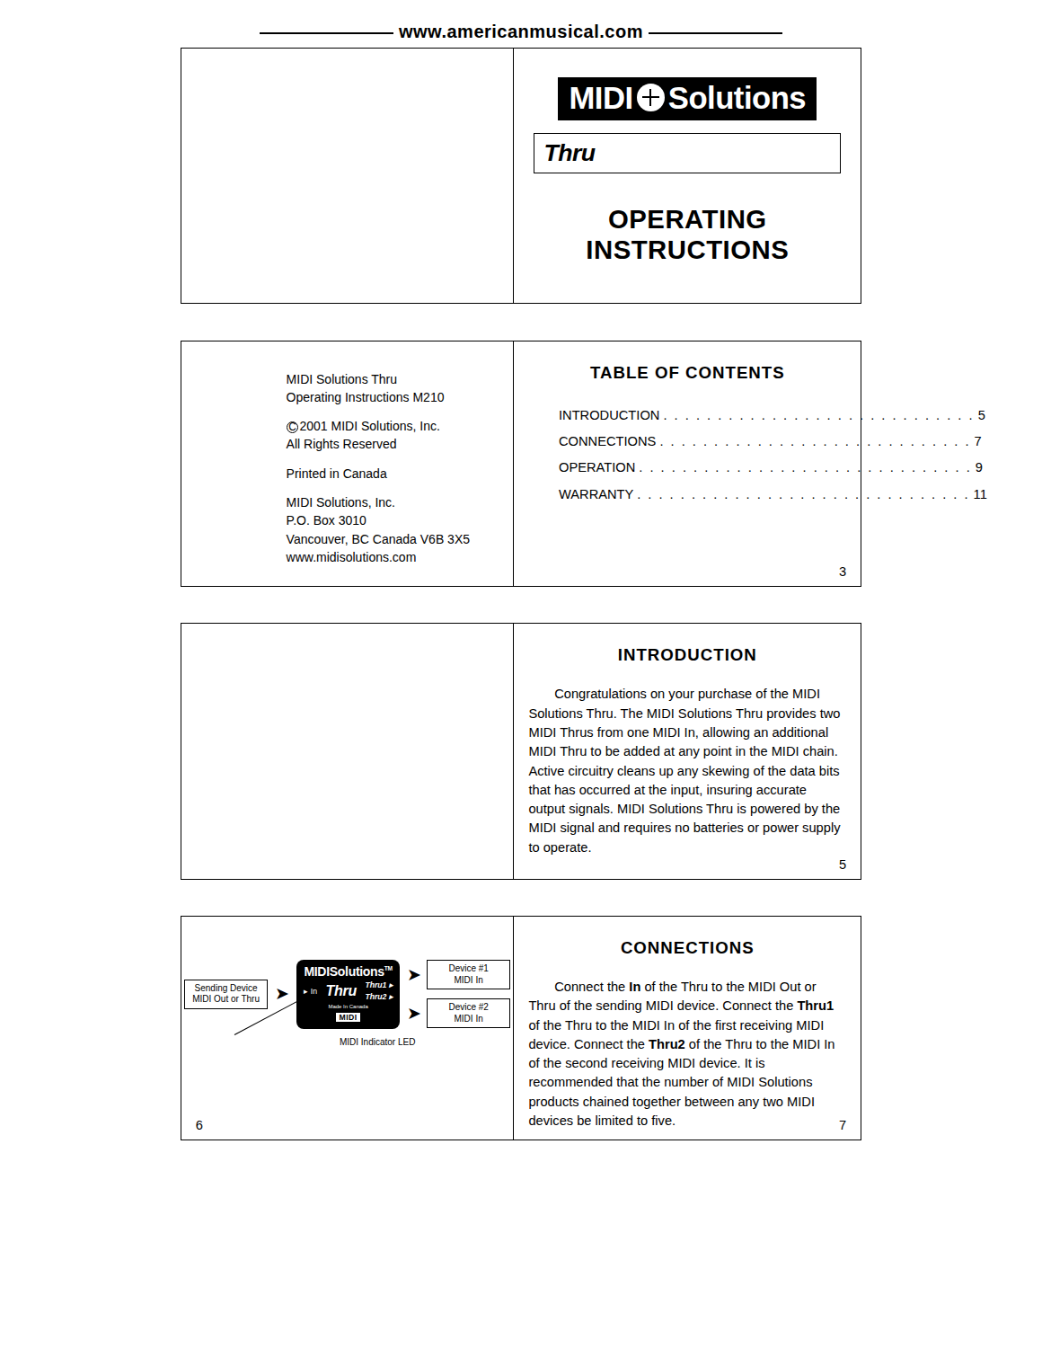www.americanmusical.com
MIDI Solutions
Thru
OPERATING INSTRUCTIONS
MIDI Solutions Thru
Operating Instructions M210
C2001 MIDI Solutions, Inc.
All Rights Reserved
Printed in Canada
MIDI Solutions, Inc.
P.O. Box 3010
Vancouver, BC Canada V6B 3X5
www.midisolutions.com
TABLE OF CONTENTS
INTRODUCTION . . . . . . . . . . . . . . . . . . . . . . . . . . . . . 5
CONNECTIONS . . . . . . . . . . . . . . . . . . . . . . . . . . . . . 7
OPERATION . . . . . . . . . . . . . . . . . . . . . . . . . . . . . . . 9
WARRANTY . . . . . . . . . . . . . . . . . . . . . . . . . . . . . . . 11
3
INTRODUCTION
Congratulations on your purchase of the MIDI Solutions Thru. The MIDI Solutions Thru provides two MIDI Thrus from one MIDI In, allowing an additional MIDI Thru to be added at any point in the MIDI chain. Active circuitry cleans up any skewing of the data bits that has occurred at the input, insuring accurate output signals. MIDI Solutions Thru is powered by the MIDI signal and requires no batteries or power supply to operate.
5
Sending Device
MIDI Out or Thru
➤
MIDI SolutionsTM
▸ In Thru Thru1 ▸
Thru2 ▸
Made In Canada
MIDI
➤
Device #1
MIDI In
➤
Device #2
MIDI In
MIDI Indicator LED
6
CONNECTIONS
Connect the In of the Thru to the MIDI Out or Thru of the sending MIDI device. Connect the Thru1 of the Thru to the MIDI In of the first receiving MIDI device. Connect the Thru2 of the Thru to the MIDI In of the second receiving MIDI device. It is recommended that the number of MIDI Solutions products chained together between any two MIDI devices be limited to five.
7